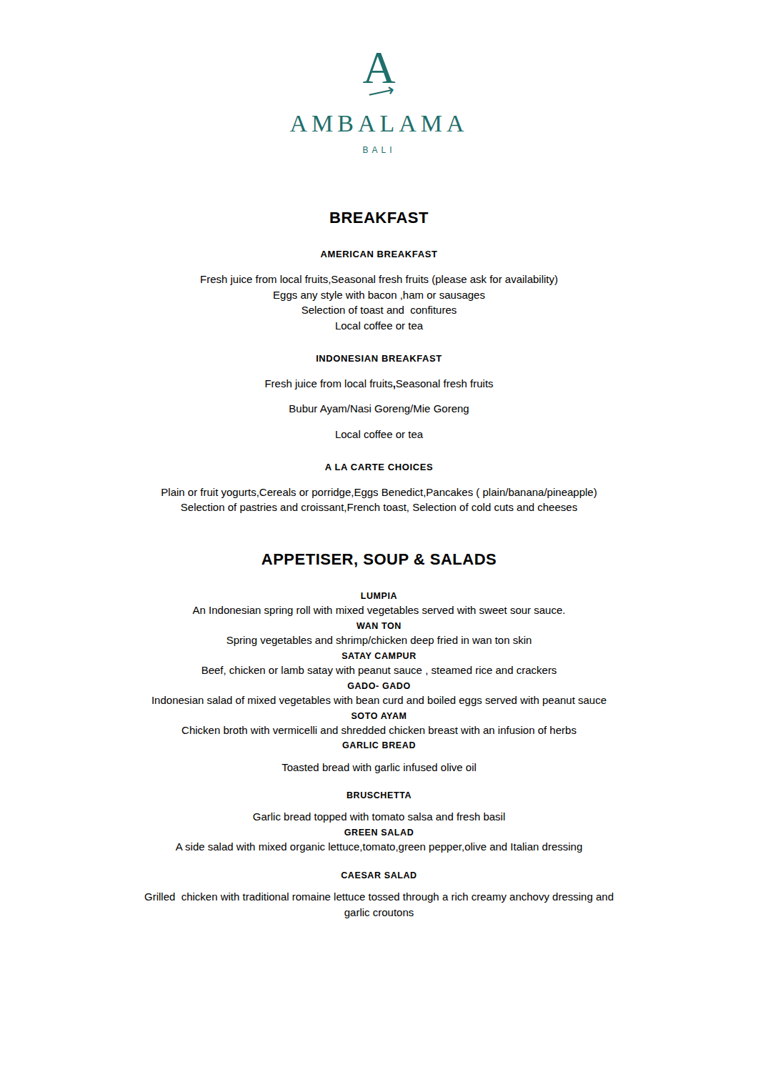A⟶
AMBALAMA
BALI
BREAKFAST
AMERICAN BREAKFAST
Fresh juice from local fruits,Seasonal fresh fruits (please ask for availability)
Eggs any style with bacon ,ham or sausages
Selection of toast and confitures
Local coffee or tea
INDONESIAN BREAKFAST
Fresh juice from local fruits, Seasonal fresh fruits
Bubur Ayam/Nasi Goreng/Mie Goreng
Local coffee or tea
A LA CARTE CHOICES
Plain or fruit yogurts,Cereals or porridge,Eggs Benedict,Pancakes ( plain/banana/pineapple)
Selection of pastries and croissant,French toast, Selection of cold cuts and cheeses
APPETISER, SOUP & SALADS
LUMPIA
An Indonesian spring roll with mixed vegetables served with sweet sour sauce.
WAN TON
Spring vegetables and shrimp/chicken deep fried in wan ton skin
SATAY CAMPUR
Beef, chicken or lamb satay with peanut sauce , steamed rice and crackers
GADO- GADO
Indonesian salad of mixed vegetables with bean curd and boiled eggs served with peanut sauce
SOTO AYAM
Chicken broth with vermicelli and shredded chicken breast with an infusion of herbs
GARLIC BREAD
Toasted bread with garlic infused olive oil
BRUSCHETTA
Garlic bread topped with tomato salsa and fresh basil
GREEN SALAD
A side salad with mixed organic lettuce,tomato,green pepper,olive and Italian dressing
CAESAR SALAD
Grilled chicken with traditional romaine lettuce tossed through a rich creamy anchovy dressing and garlic croutons